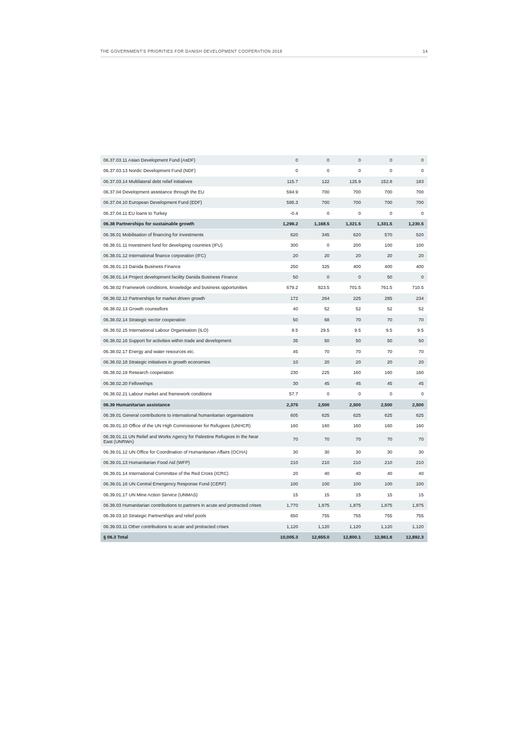The Government's Priorities for Danish Development Cooperation 2018 14
| 06.37.03.11 Asian Development Fund (AsDF) | 0 | 0 | 0 | 0 | 0 |
| 06.37.03.13 Nordic Development Fund (NDF) | 0 | 0 | 0 | 0 | 0 |
| 06.37.03.14 Multilateral debt relief initiatives | 115.7 | 122 | 125.9 | 152.8 | 183 |
| 06.37.04 Development assistance through the EU | 594.9 | 700 | 700 | 700 | 700 |
| 06.37.04.10 European Development Fund (EDF) | 595.3 | 700 | 700 | 700 | 700 |
| 06.37.04.11 EU loans to Turkey | -0.4 | 0 | 0 | 0 | 0 |
| 06.38 Partnerships for sustainable growth | 1,299.2 | 1,168.5 | 1,321.5 | 1,331.5 | 1,230.5 |
| 06.38.01 Mobilisation of financing for investments | 620 | 345 | 620 | 570 | 520 |
| 06.38.01.11 Investment fund for developing countries (IFU) | 300 | 0 | 200 | 100 | 100 |
| 06.38.01.12 International finance corporation (IFC) | 20 | 20 | 20 | 20 | 20 |
| 06.38.01.13 Danida Business Finance | 250 | 325 | 400 | 400 | 400 |
| 06.38.01.14 Project development facility Danida Business Finance | 50 | 0 | 0 | 50 | 0 |
| 06.38.02 Framework conditions, knowledge and business opportunities | 679.2 | 823.5 | 701.5 | 761.5 | 710.5 |
| 06.38.02.12 Partnerships for market driven growth | 172 | 264 | 225 | 285 | 234 |
| 06.38.02.13 Growth counsellors | 40 | 52 | 52 | 52 | 52 |
| 06.38.02.14 Strategic sector cooperation | 50 | 68 | 70 | 70 | 70 |
| 06.38.02.15 International Labour Organisation (ILO) | 9.5 | 29.5 | 9.5 | 9.5 | 9.5 |
| 06.38.02.16 Support for activities within trade and development | 35 | 50 | 50 | 50 | 50 |
| 06.38.02.17 Energy and water resources etc. | 45 | 70 | 70 | 70 | 70 |
| 06.38.02.18 Strategic initiatives in growth economies | 10 | 20 | 20 | 20 | 20 |
| 06.38.02.19 Research cooperation | 230 | 225 | 160 | 160 | 160 |
| 06.38.02.20 Fellowships | 30 | 45 | 45 | 45 | 45 |
| 06.38.02.21 Labour market and framework conditions | 57.7 | 0 | 0 | 0 | 0 |
| 06.39 Humanitarian assistance | 2,375 | 2,500 | 2,500 | 2,500 | 2,500 |
| 06.39.01 General contributions to international humanitarian organisations | 605 | 625 | 625 | 625 | 625 |
| 06.39.01.10 Office of the UN High Commissioner for Refugees (UNHCR) | 160 | 160 | 160 | 160 | 160 |
| 06.39.01.11 UN Relief and Works Agency for Palestine Refugees in the Near East (UNRWA) | 70 | 70 | 70 | 70 | 70 |
| 06.39.01.12 UN Office for Coordination of Humanitarian Affairs (OCHA) | 30 | 30 | 30 | 30 | 30 |
| 06.39.01.13 Humanitarian Food Aid (WFP) | 210 | 210 | 210 | 210 | 210 |
| 06.39.01.14 International Committee of the Red Cross (ICRC) | 20 | 40 | 40 | 40 | 40 |
| 06.39.01.16 UN Central Emergency Response Fund (CERF) | 100 | 100 | 100 | 100 | 100 |
| 06.39.01.17 UN Mine Action Service (UNMAS) | 15 | 15 | 15 | 15 | 15 |
| 06.39.03 Humanitarian contributions to partners in acute and protracted crises | 1,770 | 1,875 | 1,875 | 1,875 | 1,875 |
| 06.39.03.10 Strategic Partnerships and relief pools | 650 | 755 | 755 | 755 | 755 |
| 06.39.03.11 Other contributions to acute and protracted crises | 1,120 | 1,120 | 1,120 | 1,120 | 1,120 |
| § 06.3 Total | 10,005.3 | 12,655.0 | 12,800.1 | 12,861.6 | 12,892.3 |